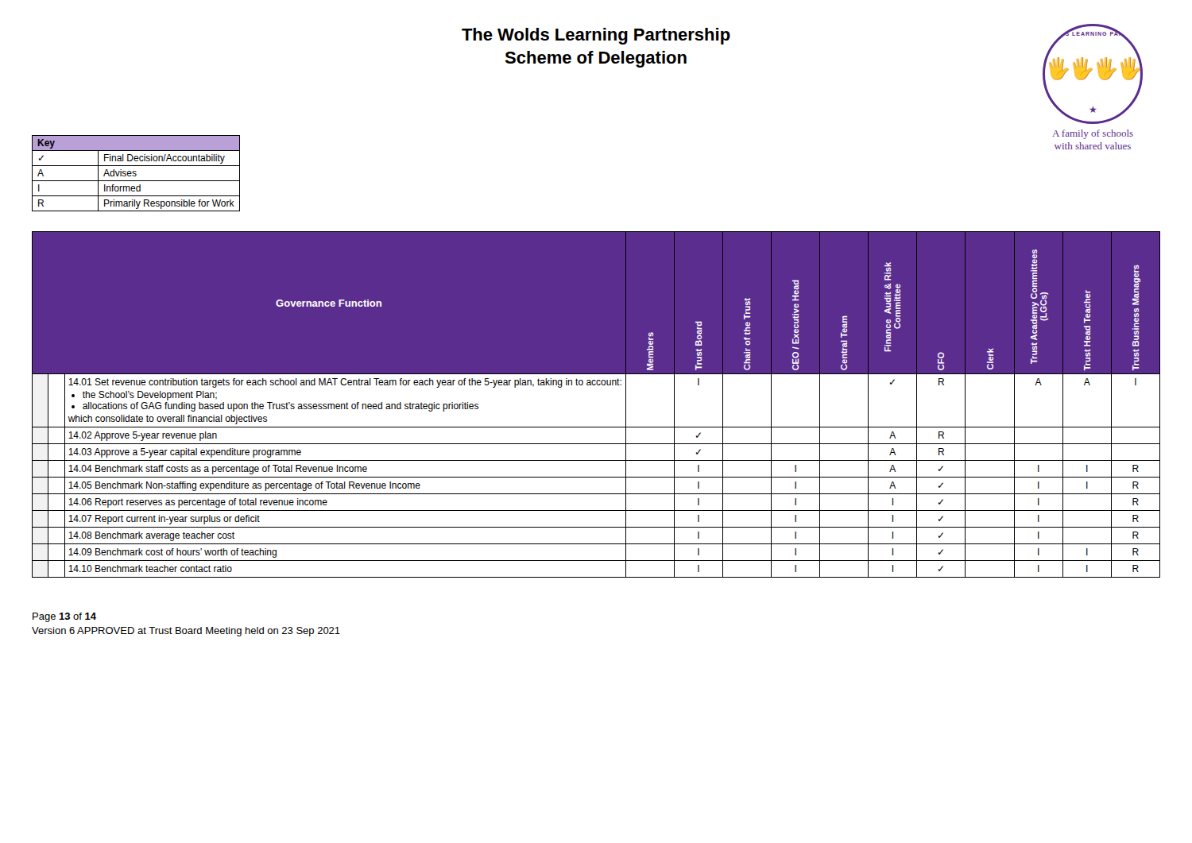The Wolds Learning Partnership
Scheme of Delegation
WOLDS LEARNING PARTNERSHIP
🖐🖐🖐🖐
★
A family of schools
with shared values
| Key |
| --- |
| ✓ | Final Decision/Accountability |
| A | Advises |
| I | Informed |
| R | Primarily Responsible for Work |
| Governance Function | Members | Trust Board | Chair of the Trust | CEO / Executive Head | Central Team | Finance Audit & Risk Committee | CFO | Clerk | Trust Academy Committees (LGCs) | Trust Head Teacher | Trust Business Managers |
| --- | --- | --- | --- | --- | --- | --- | --- | --- | --- | --- | --- |
| | | 14.01 Set revenue contribution targets for each school and MAT Central Team for each year of the 5-year plan, taking in to account: the School’s Development Plan; allocations of GAG funding based upon the Trust’s assessment of need and strategic priorities which consolidate to overall financial objectives | | I | | | | ✓ | R | | A | A | I |
| | | 14.02 Approve 5-year revenue plan | | ✓ | | | | A | R | | | | |
| | | 14.03 Approve a 5-year capital expenditure programme | | ✓ | | | | A | R | | | | |
| | | 14.04 Benchmark staff costs as a percentage of Total Revenue Income | | I | | I | | A | ✓ | | I | I | R |
| | | 14.05 Benchmark Non-staffing expenditure as percentage of Total Revenue Income | | I | | I | | A | ✓ | | I | I | R |
| | | 14.06 Report reserves as percentage of total revenue income | | I | | I | | I | ✓ | | I | | R |
| | | 14.07 Report current in-year surplus or deficit | | I | | I | | I | ✓ | | I | | R |
| | | 14.08 Benchmark average teacher cost | | I | | I | | I | ✓ | | I | | R |
| | | 14.09 Benchmark cost of hours’ worth of teaching | | I | | I | | I | ✓ | | I | I | R |
| | | 14.10 Benchmark teacher contact ratio | | I | | I | | I | ✓ | | I | I | R |
Page 13 of 14
Version 6 APPROVED at Trust Board Meeting held on 23 Sep 2021